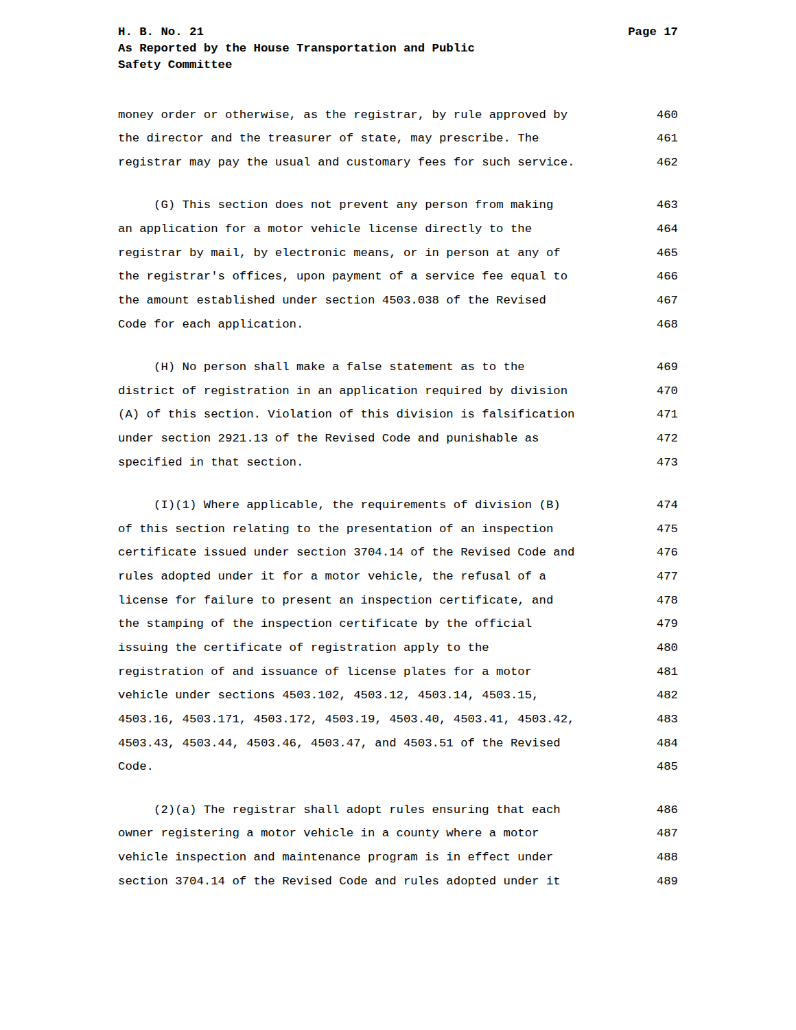H. B. No. 21
As Reported by the House Transportation and Public Safety Committee
Page 17
money order or otherwise, as the registrar, by rule approved by 460 the director and the treasurer of state, may prescribe. The 461 registrar may pay the usual and customary fees for such service. 462
(G) This section does not prevent any person from making 463 an application for a motor vehicle license directly to the 464 registrar by mail, by electronic means, or in person at any of 465 the registrar's offices, upon payment of a service fee equal to 466 the amount established under section 4503.038 of the Revised 467 Code for each application. 468
(H) No person shall make a false statement as to the 469 district of registration in an application required by division 470 (A) of this section. Violation of this division is falsification 471 under section 2921.13 of the Revised Code and punishable as 472 specified in that section. 473
(I)(1) Where applicable, the requirements of division (B) 474 of this section relating to the presentation of an inspection 475 certificate issued under section 3704.14 of the Revised Code and 476 rules adopted under it for a motor vehicle, the refusal of a 477 license for failure to present an inspection certificate, and 478 the stamping of the inspection certificate by the official 479 issuing the certificate of registration apply to the 480 registration of and issuance of license plates for a motor 481 vehicle under sections 4503.102, 4503.12, 4503.14, 4503.15, 482 4503.16, 4503.171, 4503.172, 4503.19, 4503.40, 4503.41, 4503.42, 483 4503.43, 4503.44, 4503.46, 4503.47, and 4503.51 of the Revised 484 Code. 485
(2)(a) The registrar shall adopt rules ensuring that each 486 owner registering a motor vehicle in a county where a motor 487 vehicle inspection and maintenance program is in effect under 488 section 3704.14 of the Revised Code and rules adopted under it 489